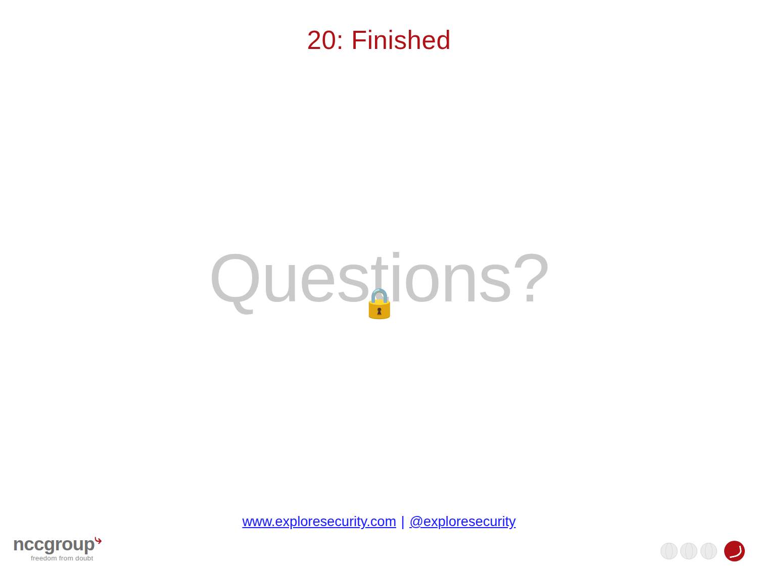20: Finished
Questions? 🔒
www.exploresecurity.com|@exploresecurity
nccgroup⤷
freedom from doubt